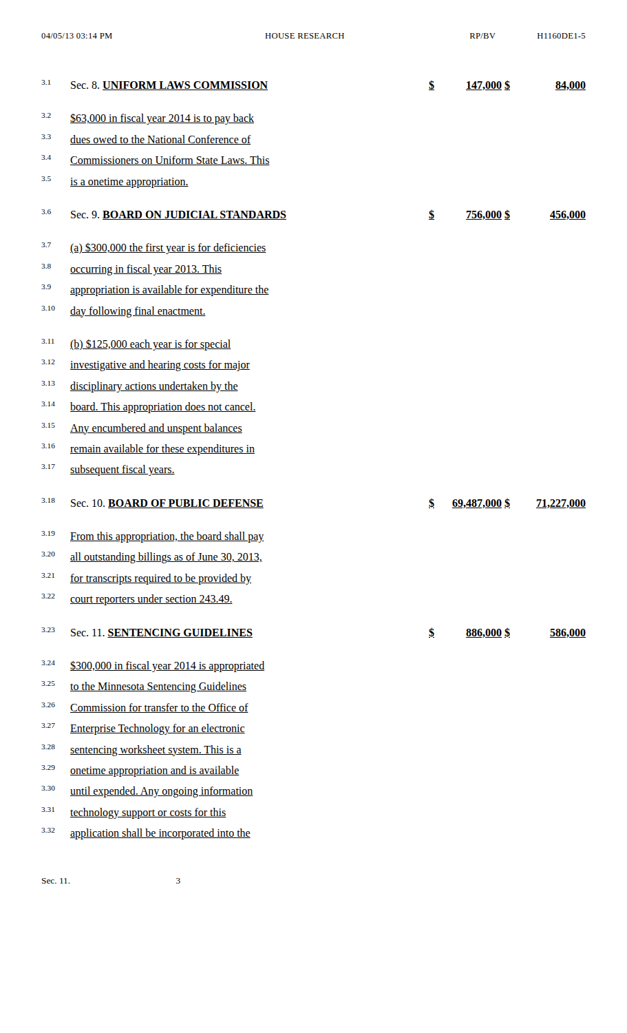04/05/13 03:14 PM
HOUSE RESEARCH
RP/BV
H1160DE1-5
| 3.1 | Sec. 8. UNIFORM LAWS COMMISSION | $ | 147,000 $ | 84,000 |
| 3.2 | $63,000 in fiscal year 2014 is to pay back |
| 3.3 | dues owed to the National Conference of |
| 3.4 | Commissioners on Uniform State Laws. This |
| 3.5 | is a onetime appropriation. |
| 3.6 | Sec. 9. BOARD ON JUDICIAL STANDARDS | $ | 756,000 $ | 456,000 |
| 3.7 | (a) $300,000 the first year is for deficiencies |
| 3.8 | occurring in fiscal year 2013. This |
| 3.9 | appropriation is available for expenditure the |
| 3.10 | day following final enactment. |
| 3.11 | (b) $125,000 each year is for special |
| 3.12 | investigative and hearing costs for major |
| 3.13 | disciplinary actions undertaken by the |
| 3.14 | board. This appropriation does not cancel. |
| 3.15 | Any encumbered and unspent balances |
| 3.16 | remain available for these expenditures in |
| 3.17 | subsequent fiscal years. |
| 3.18 | Sec. 10. BOARD OF PUBLIC DEFENSE | $ | 69,487,000 $ | 71,227,000 |
| 3.19 | From this appropriation, the board shall pay |
| 3.20 | all outstanding billings as of June 30, 2013, |
| 3.21 | for transcripts required to be provided by |
| 3.22 | court reporters under section 243.49. |
| 3.23 | Sec. 11. SENTENCING GUIDELINES | $ | 886,000 $ | 586,000 |
| 3.24 | $300,000 in fiscal year 2014 is appropriated |
| 3.25 | to the Minnesota Sentencing Guidelines |
| 3.26 | Commission for transfer to the Office of |
| 3.27 | Enterprise Technology for an electronic |
| 3.28 | sentencing worksheet system. This is a |
| 3.29 | onetime appropriation and is available |
| 3.30 | until expended. Any ongoing information |
| 3.31 | technology support or costs for this |
| 3.32 | application shall be incorporated into the |
Sec. 11. 3